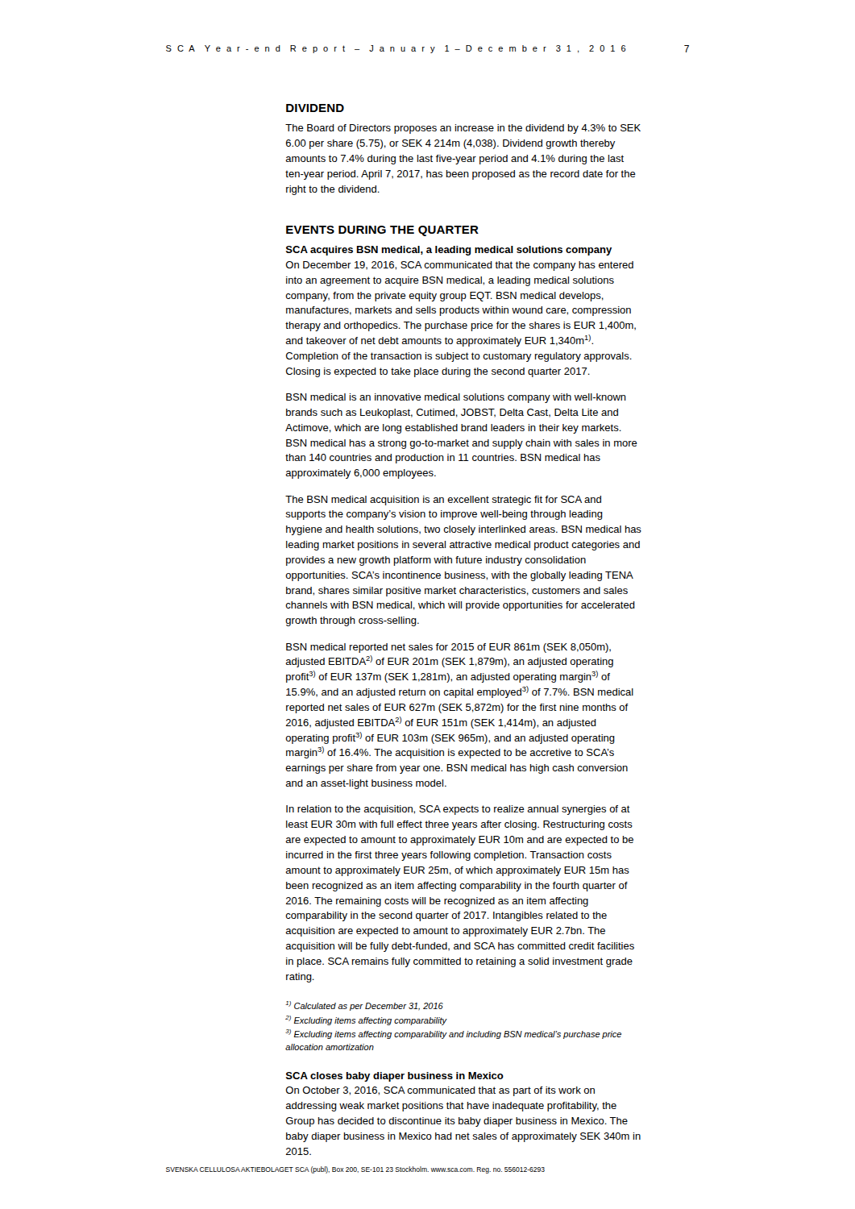S C A Y e a r - e n d R e p o r t – J a n u a r y 1 – D e c e m b e r 3 1 , 2 0 1 6
7
DIVIDEND
The Board of Directors proposes an increase in the dividend by 4.3% to SEK 6.00 per share (5.75), or SEK 4 214m (4,038). Dividend growth thereby amounts to 7.4% during the last five-year period and 4.1% during the last ten-year period. April 7, 2017, has been proposed as the record date for the right to the dividend.
EVENTS DURING THE QUARTER
SCA acquires BSN medical, a leading medical solutions company
On December 19, 2016, SCA communicated that the company has entered into an agreement to acquire BSN medical, a leading medical solutions company, from the private equity group EQT. BSN medical develops, manufactures, markets and sells products within wound care, compression therapy and orthopedics. The purchase price for the shares is EUR 1,400m, and takeover of net debt amounts to approximately EUR 1,340m1). Completion of the transaction is subject to customary regulatory approvals. Closing is expected to take place during the second quarter 2017.
BSN medical is an innovative medical solutions company with well-known brands such as Leukoplast, Cutimed, JOBST, Delta Cast, Delta Lite and Actimove, which are long established brand leaders in their key markets. BSN medical has a strong go-to-market and supply chain with sales in more than 140 countries and production in 11 countries. BSN medical has approximately 6,000 employees.
The BSN medical acquisition is an excellent strategic fit for SCA and supports the company’s vision to improve well-being through leading hygiene and health solutions, two closely interlinked areas. BSN medical has leading market positions in several attractive medical product categories and provides a new growth platform with future industry consolidation opportunities. SCA’s incontinence business, with the globally leading TENA brand, shares similar positive market characteristics, customers and sales channels with BSN medical, which will provide opportunities for accelerated growth through cross-selling.
BSN medical reported net sales for 2015 of EUR 861m (SEK 8,050m), adjusted EBITDA2) of EUR 201m (SEK 1,879m), an adjusted operating profit3) of EUR 137m (SEK 1,281m), an adjusted operating margin3) of 15.9%, and an adjusted return on capital employed3) of 7.7%. BSN medical reported net sales of EUR 627m (SEK 5,872m) for the first nine months of 2016, adjusted EBITDA2) of EUR 151m (SEK 1,414m), an adjusted operating profit3) of EUR 103m (SEK 965m), and an adjusted operating margin3) of 16.4%. The acquisition is expected to be accretive to SCA’s earnings per share from year one. BSN medical has high cash conversion and an asset-light business model.
In relation to the acquisition, SCA expects to realize annual synergies of at least EUR 30m with full effect three years after closing. Restructuring costs are expected to amount to approximately EUR 10m and are expected to be incurred in the first three years following completion. Transaction costs amount to approximately EUR 25m, of which approximately EUR 15m has been recognized as an item affecting comparability in the fourth quarter of 2016. The remaining costs will be recognized as an item affecting comparability in the second quarter of 2017. Intangibles related to the acquisition are expected to amount to approximately EUR 2.7bn. The acquisition will be fully debt-funded, and SCA has committed credit facilities in place. SCA remains fully committed to retaining a solid investment grade rating.
1) Calculated as per December 31, 2016
2) Excluding items affecting comparability
3) Excluding items affecting comparability and including BSN medical’s purchase price allocation amortization
SCA closes baby diaper business in Mexico
On October 3, 2016, SCA communicated that as part of its work on addressing weak market positions that have inadequate profitability, the Group has decided to discontinue its baby diaper business in Mexico. The baby diaper business in Mexico had net sales of approximately SEK 340m in 2015.
SVENSKA CELLULOSA AKTIEBOLAGET SCA (publ), Box 200, SE-101 23 Stockholm. www.sca.com. Reg. no. 556012-6293